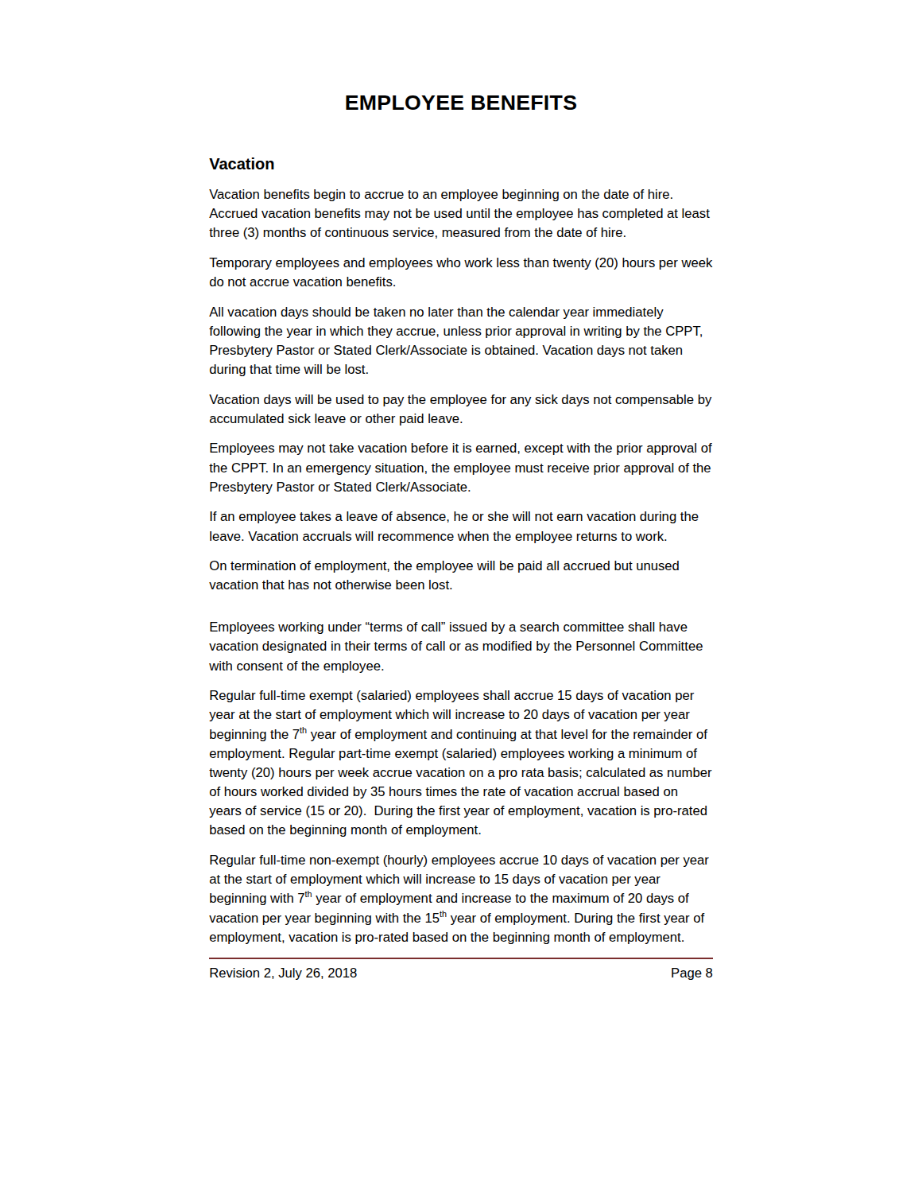EMPLOYEE BENEFITS
Vacation
Vacation benefits begin to accrue to an employee beginning on the date of hire. Accrued vacation benefits may not be used until the employee has completed at least three (3) months of continuous service, measured from the date of hire.
Temporary employees and employees who work less than twenty (20) hours per week do not accrue vacation benefits.
All vacation days should be taken no later than the calendar year immediately following the year in which they accrue, unless prior approval in writing by the CPPT, Presbytery Pastor or Stated Clerk/Associate is obtained. Vacation days not taken during that time will be lost.
Vacation days will be used to pay the employee for any sick days not compensable by accumulated sick leave or other paid leave.
Employees may not take vacation before it is earned, except with the prior approval of the CPPT. In an emergency situation, the employee must receive prior approval of the Presbytery Pastor or Stated Clerk/Associate.
If an employee takes a leave of absence, he or she will not earn vacation during the leave. Vacation accruals will recommence when the employee returns to work.
On termination of employment, the employee will be paid all accrued but unused vacation that has not otherwise been lost.
Employees working under “terms of call” issued by a search committee shall have vacation designated in their terms of call or as modified by the Personnel Committee with consent of the employee.
Regular full-time exempt (salaried) employees shall accrue 15 days of vacation per year at the start of employment which will increase to 20 days of vacation per year beginning the 7th year of employment and continuing at that level for the remainder of employment. Regular part-time exempt (salaried) employees working a minimum of twenty (20) hours per week accrue vacation on a pro rata basis; calculated as number of hours worked divided by 35 hours times the rate of vacation accrual based on years of service (15 or 20). During the first year of employment, vacation is pro-rated based on the beginning month of employment.
Regular full-time non-exempt (hourly) employees accrue 10 days of vacation per year at the start of employment which will increase to 15 days of vacation per year beginning with 7th year of employment and increase to the maximum of 20 days of vacation per year beginning with the 15th year of employment. During the first year of employment, vacation is pro-rated based on the beginning month of employment.
Revision 2, July 26, 2018 Page 8